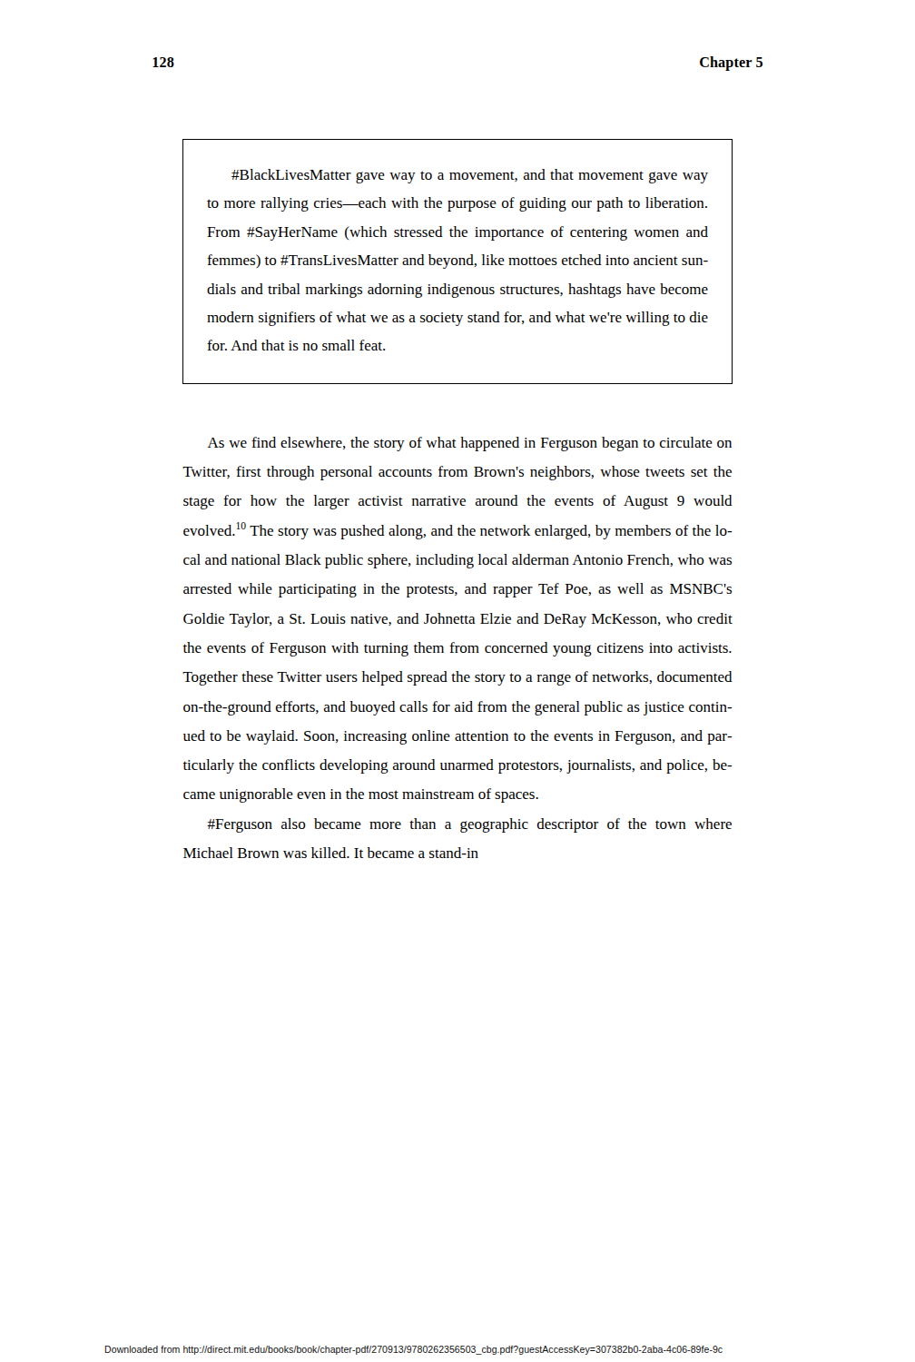128 Chapter 5
#BlackLivesMatter gave way to a movement, and that movement gave way to more rallying cries—each with the purpose of guiding our path to liberation. From #SayHerName (which stressed the importance of centering women and femmes) to #TransLivesMatter and beyond, like mottoes etched into ancient sundials and tribal markings adorning indigenous structures, hashtags have become modern signifiers of what we as a society stand for, and what we're willing to die for. And that is no small feat.
As we find elsewhere, the story of what happened in Ferguson began to circulate on Twitter, first through personal accounts from Brown's neighbors, whose tweets set the stage for how the larger activist narrative around the events of August 9 would evolved.10 The story was pushed along, and the network enlarged, by members of the local and national Black public sphere, including local alderman Antonio French, who was arrested while participating in the protests, and rapper Tef Poe, as well as MSNBC's Goldie Taylor, a St. Louis native, and Johnetta Elzie and DeRay McKesson, who credit the events of Ferguson with turning them from concerned young citizens into activists. Together these Twitter users helped spread the story to a range of networks, documented on-the-ground efforts, and buoyed calls for aid from the general public as justice continued to be waylaid. Soon, increasing online attention to the events in Ferguson, and particularly the conflicts developing around unarmed protestors, journalists, and police, became unignorable even in the most mainstream of spaces.
#Ferguson also became more than a geographic descriptor of the town where Michael Brown was killed. It became a stand-in
Downloaded from http://direct.mit.edu/books/book/chapter-pdf/270913/9780262356503_cbg.pdf?guestAccessKey=307382b0-2aba-4c06-89fe-9c